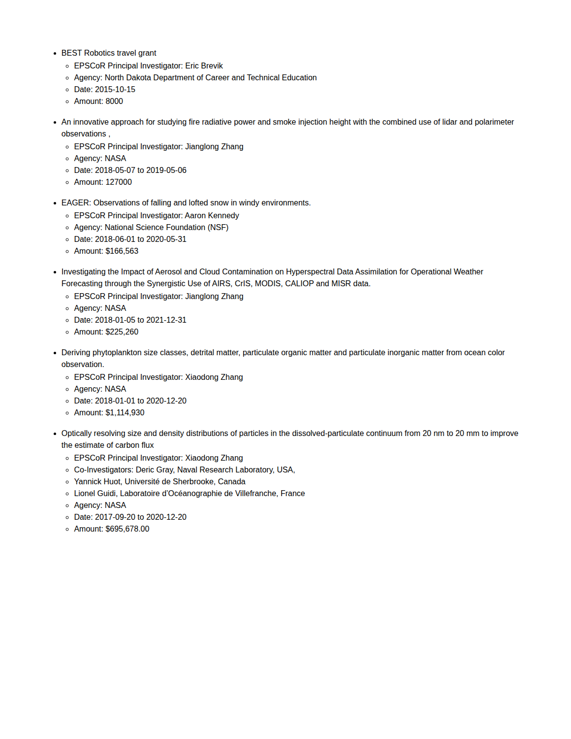BEST Robotics travel grant
EPSCoR Principal Investigator: Eric Brevik
Agency: North Dakota Department of Career and Technical Education
Date: 2015-10-15
Amount: 8000
An innovative approach for studying fire radiative power and smoke injection height with the combined use of lidar and polarimeter observations ,
EPSCoR Principal Investigator: Jianglong Zhang
Agency: NASA
Date: 2018-05-07 to 2019-05-06
Amount: 127000
EAGER: Observations of falling and lofted snow in windy environments.
EPSCoR Principal Investigator: Aaron Kennedy
Agency: National Science Foundation (NSF)
Date: 2018-06-01 to 2020-05-31
Amount: $166,563
Investigating the Impact of Aerosol and Cloud Contamination on Hyperspectral Data Assimilation for Operational Weather Forecasting through the Synergistic Use of AIRS, CrIS, MODIS, CALIOP and MISR data.
EPSCoR Principal Investigator: Jianglong Zhang
Agency: NASA
Date: 2018-01-05 to 2021-12-31
Amount: $225,260
Deriving phytoplankton size classes, detrital matter, particulate organic matter and particulate inorganic matter from ocean color observation.
EPSCoR Principal Investigator: Xiaodong Zhang
Agency: NASA
Date: 2018-01-01 to 2020-12-20
Amount: $1,114,930
Optically resolving size and density distributions of particles in the dissolved-particulate continuum from 20 nm to 20 mm to improve the estimate of carbon flux
EPSCoR Principal Investigator: Xiaodong Zhang
Co-Investigators: Deric Gray, Naval Research Laboratory, USA,
Yannick Huot, Université de Sherbrooke, Canada
Lionel Guidi, Laboratoire d’Océanographie de Villefranche, France
Agency: NASA
Date: 2017-09-20 to 2020-12-20
Amount: $695,678.00